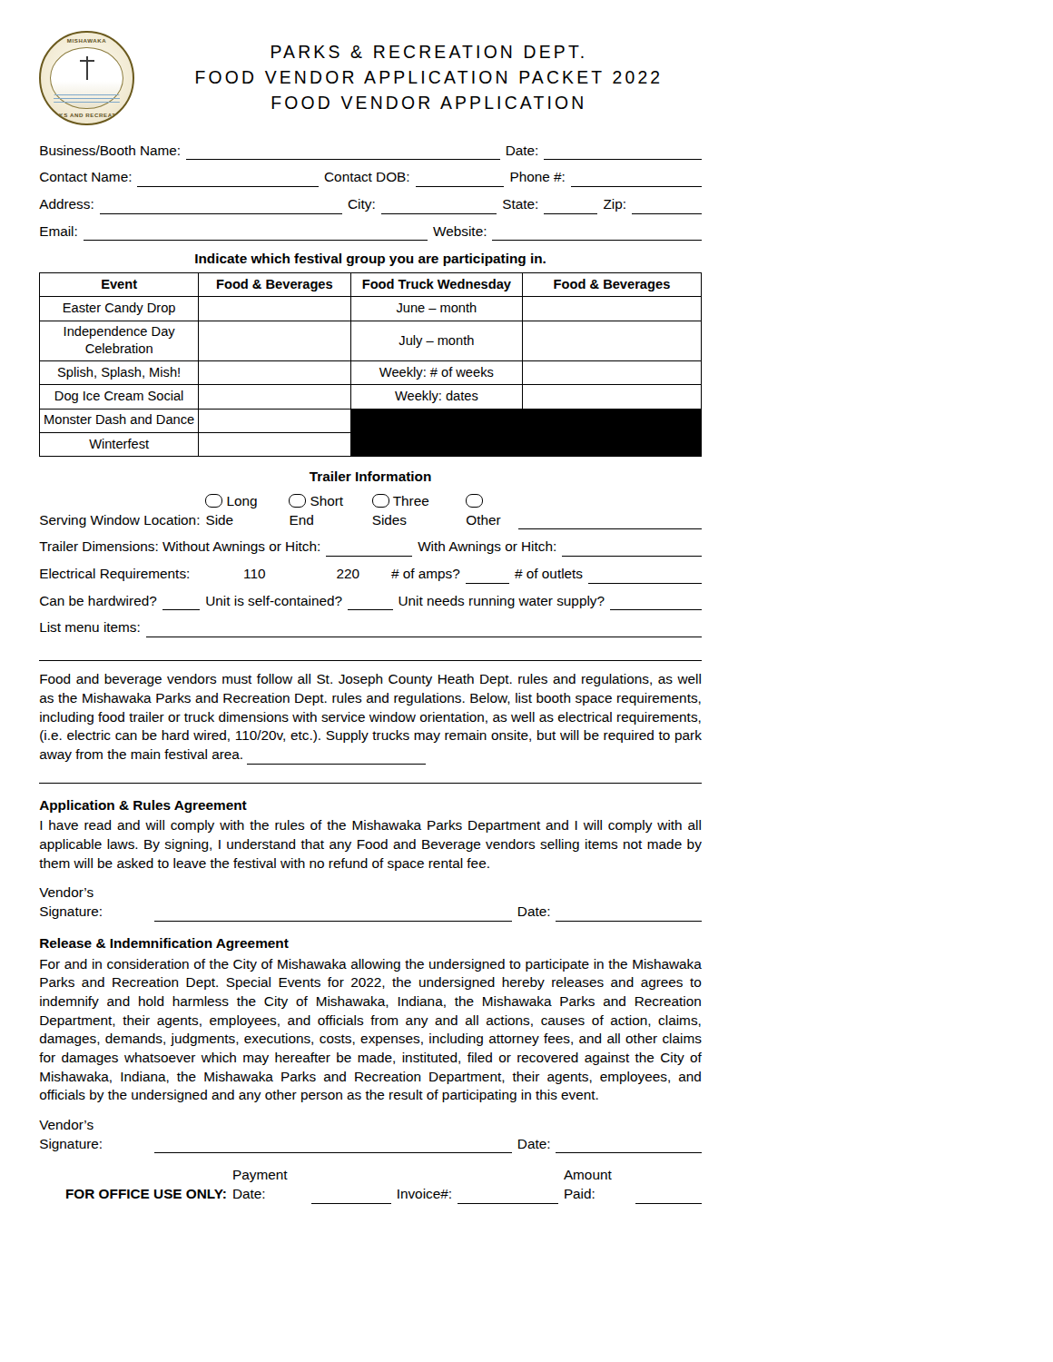Mishawaka
Parks and Recreation
PARKS & RECREATION DEPT.
FOOD VENDOR APPLICATION PACKET 2022
FOOD VENDOR APPLICATION
Business/Booth Name: Date:
Contact Name: Contact DOB: Phone #:
Address: City: State: Zip:
Email: Website:
Indicate which festival group you are participating in.
| Event | Food & Beverages | Food Truck Wednesday | Food & Beverages |
| --- | --- | --- | --- |
| Easter Candy Drop | | June – month | |
| Independence Day Celebration | | July – month | |
| Splish, Splash, Mish! | | Weekly: # of weeks | |
| Dog Ice Cream Social | | Weekly: dates | |
| Monster Dash and Dance | | |
| Winterfest | | |
Trailer Information
Serving Window Location: Long Side Short End Three Sides Other
Trailer Dimensions: Without Awnings or Hitch: With Awnings or Hitch:
Electrical Requirements: 110 220 # of amps? # of outlets
Can be hardwired? Unit is self-contained? Unit needs running water supply?
List menu items:
Food and beverage vendors must follow all St. Joseph County Heath Dept. rules and regulations, as well as the Mishawaka Parks and Recreation Dept. rules and regulations. Below, list booth space requirements, including food trailer or truck dimensions with service window orientation, as well as electrical requirements, (i.e. electric can be hard wired, 110/20v, etc.). Supply trucks may remain onsite, but will be required to park away from the main festival area.
Application & Rules Agreement
I have read and will comply with the rules of the Mishawaka Parks Department and I will comply with all applicable laws. By signing, I understand that any Food and Beverage vendors selling items not made by them will be asked to leave the festival with no refund of space rental fee.
Vendor’s Signature: Date:
Release & Indemnification Agreement
For and in consideration of the City of Mishawaka allowing the undersigned to participate in the Mishawaka Parks and Recreation Dept. Special Events for 2022, the undersigned hereby releases and agrees to indemnify and hold harmless the City of Mishawaka, Indiana, the Mishawaka Parks and Recreation Department, their agents, employees, and officials from any and all actions, causes of action, claims, damages, demands, judgments, executions, costs, expenses, including attorney fees, and all other claims for damages whatsoever which may hereafter be made, instituted, filed or recovered against the City of Mishawaka, Indiana, the Mishawaka Parks and Recreation Department, their agents, employees, and officials by the undersigned and any other person as the result of participating in this event.
Vendor’s Signature: Date:
FOR OFFICE USE ONLY: Payment Date: Invoice#: Amount Paid: